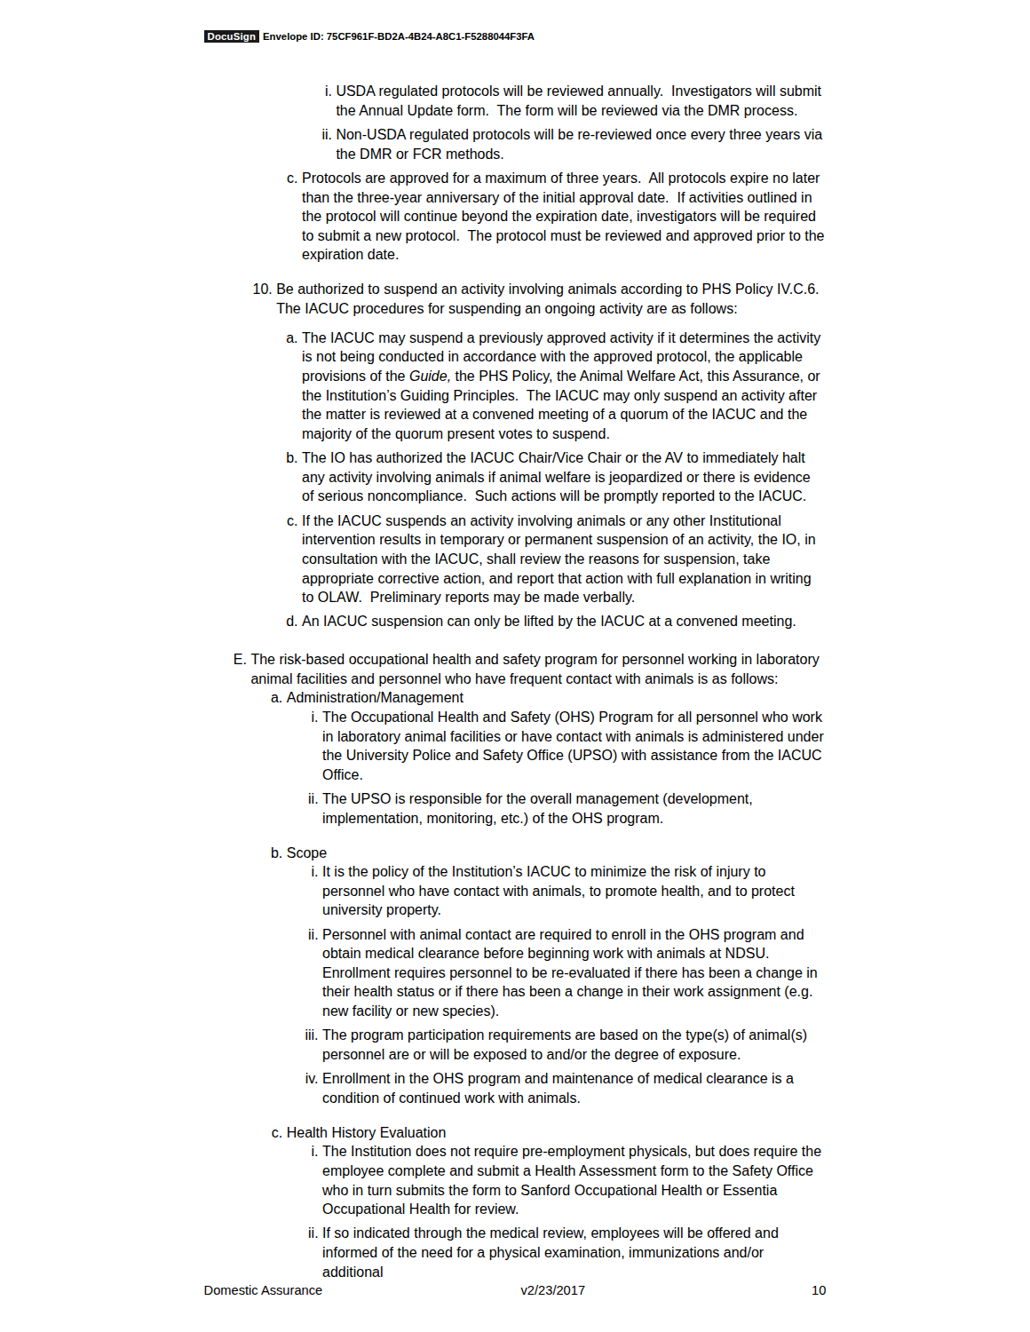DocuSign Envelope ID: 75CF961F-BD2A-4B24-A8C1-F5288044F3FA
USDA regulated protocols will be reviewed annually. Investigators will submit the Annual Update form. The form will be reviewed via the DMR process.
Non-USDA regulated protocols will be re-reviewed once every three years via the DMR or FCR methods.
Protocols are approved for a maximum of three years. All protocols expire no later than the three-year anniversary of the initial approval date. If activities outlined in the protocol will continue beyond the expiration date, investigators will be required to submit a new protocol. The protocol must be reviewed and approved prior to the expiration date.
Be authorized to suspend an activity involving animals according to PHS Policy IV.C.6. The IACUC procedures for suspending an ongoing activity are as follows:
The IACUC may suspend a previously approved activity if it determines the activity is not being conducted in accordance with the approved protocol, the applicable provisions of the Guide, the PHS Policy, the Animal Welfare Act, this Assurance, or the Institution’s Guiding Principles. The IACUC may only suspend an activity after the matter is reviewed at a convened meeting of a quorum of the IACUC and the majority of the quorum present votes to suspend.
The IO has authorized the IACUC Chair/Vice Chair or the AV to immediately halt any activity involving animals if animal welfare is jeopardized or there is evidence of serious noncompliance. Such actions will be promptly reported to the IACUC.
If the IACUC suspends an activity involving animals or any other Institutional intervention results in temporary or permanent suspension of an activity, the IO, in consultation with the IACUC, shall review the reasons for suspension, take appropriate corrective action, and report that action with full explanation in writing to OLAW. Preliminary reports may be made verbally.
An IACUC suspension can only be lifted by the IACUC at a convened meeting.
The risk-based occupational health and safety program for personnel working in laboratory animal facilities and personnel who have frequent contact with animals is as follows:
Administration/Management
The Occupational Health and Safety (OHS) Program for all personnel who work in laboratory animal facilities or have contact with animals is administered under the University Police and Safety Office (UPSO) with assistance from the IACUC Office.
The UPSO is responsible for the overall management (development, implementation, monitoring, etc.) of the OHS program.
Scope
It is the policy of the Institution’s IACUC to minimize the risk of injury to personnel who have contact with animals, to promote health, and to protect university property.
Personnel with animal contact are required to enroll in the OHS program and obtain medical clearance before beginning work with animals at NDSU. Enrollment requires personnel to be re-evaluated if there has been a change in their health status or if there has been a change in their work assignment (e.g. new facility or new species).
The program participation requirements are based on the type(s) of animal(s) personnel are or will be exposed to and/or the degree of exposure.
Enrollment in the OHS program and maintenance of medical clearance is a condition of continued work with animals.
Health History Evaluation
The Institution does not require pre-employment physicals, but does require the employee complete and submit a Health Assessment form to the Safety Office who in turn submits the form to Sanford Occupational Health or Essentia Occupational Health for review.
If so indicated through the medical review, employees will be offered and informed of the need for a physical examination, immunizations and/or additional
Domestic Assurance
v2/23/2017
10